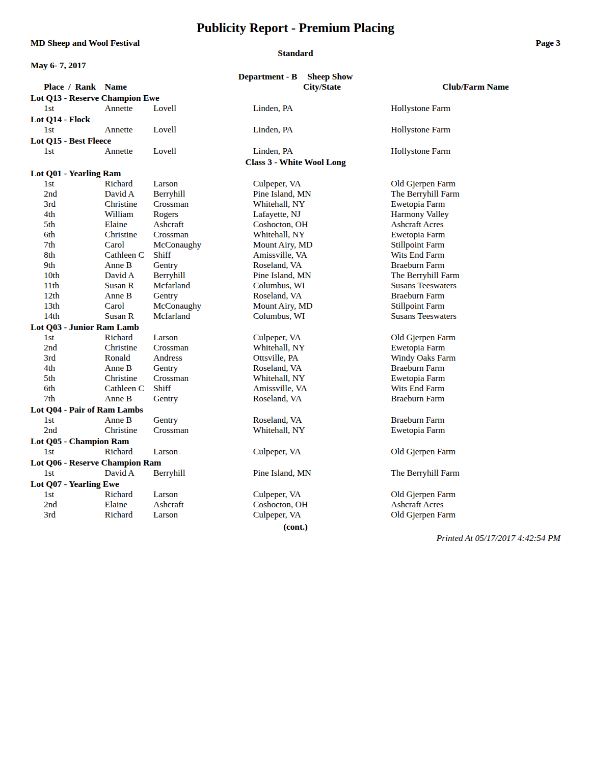Publicity Report - Premium Placing
MD Sheep and Wool Festival Page 3
Standard
May 6- 7, 2017
Department - B Sheep Show
| Place / Rank | Name | City/State | Club/Farm Name |
| --- | --- | --- | --- |
| Lot Q13 - Reserve Champion Ewe |
| 1st | Annette Lovell | Linden, PA | Hollystone Farm |
| Lot Q14 - Flock |
| 1st | Annette Lovell | Linden, PA | Hollystone Farm |
| Lot Q15 - Best Fleece |
| 1st | Annette Lovell | Linden, PA | Hollystone Farm |
| Class 3 - White Wool Long |
| Lot Q01 - Yearling Ram |
| 1st | Richard Larson | Culpeper, VA | Old Gjerpen Farm |
| 2nd | David A Berryhill | Pine Island, MN | The Berryhill Farm |
| 3rd | Christine Crossman | Whitehall, NY | Ewetopia Farm |
| 4th | William Rogers | Lafayette, NJ | Harmony Valley |
| 5th | Elaine Ashcraft | Coshocton, OH | Ashcraft Acres |
| 6th | Christine Crossman | Whitehall, NY | Ewetopia Farm |
| 7th | Carol McConaughy | Mount Airy, MD | Stillpoint Farm |
| 8th | Cathleen C Shiff | Amissville, VA | Wits End Farm |
| 9th | Anne B Gentry | Roseland, VA | Braeburn Farm |
| 10th | David A Berryhill | Pine Island, MN | The Berryhill Farm |
| 11th | Susan R Mcfarland | Columbus, WI | Susans Teeswaters |
| 12th | Anne B Gentry | Roseland, VA | Braeburn Farm |
| 13th | Carol McConaughy | Mount Airy, MD | Stillpoint Farm |
| 14th | Susan R Mcfarland | Columbus, WI | Susans Teeswaters |
| Lot Q03 - Junior Ram Lamb |
| 1st | Richard Larson | Culpeper, VA | Old Gjerpen Farm |
| 2nd | Christine Crossman | Whitehall, NY | Ewetopia Farm |
| 3rd | Ronald Andress | Ottsville, PA | Windy Oaks Farm |
| 4th | Anne B Gentry | Roseland, VA | Braeburn Farm |
| 5th | Christine Crossman | Whitehall, NY | Ewetopia Farm |
| 6th | Cathleen C Shiff | Amissville, VA | Wits End Farm |
| 7th | Anne B Gentry | Roseland, VA | Braeburn Farm |
| Lot Q04 - Pair of Ram Lambs |
| 1st | Anne B Gentry | Roseland, VA | Braeburn Farm |
| 2nd | Christine Crossman | Whitehall, NY | Ewetopia Farm |
| Lot Q05 - Champion Ram |
| 1st | Richard Larson | Culpeper, VA | Old Gjerpen Farm |
| Lot Q06 - Reserve Champion Ram |
| 1st | David A Berryhill | Pine Island, MN | The Berryhill Farm |
| Lot Q07 - Yearling Ewe |
| 1st | Richard Larson | Culpeper, VA | Old Gjerpen Farm |
| 2nd | Elaine Ashcraft | Coshocton, OH | Ashcraft Acres |
| 3rd | Richard Larson | Culpeper, VA | Old Gjerpen Farm |
(cont.)
Printed At 05/17/2017 4:42:54 PM